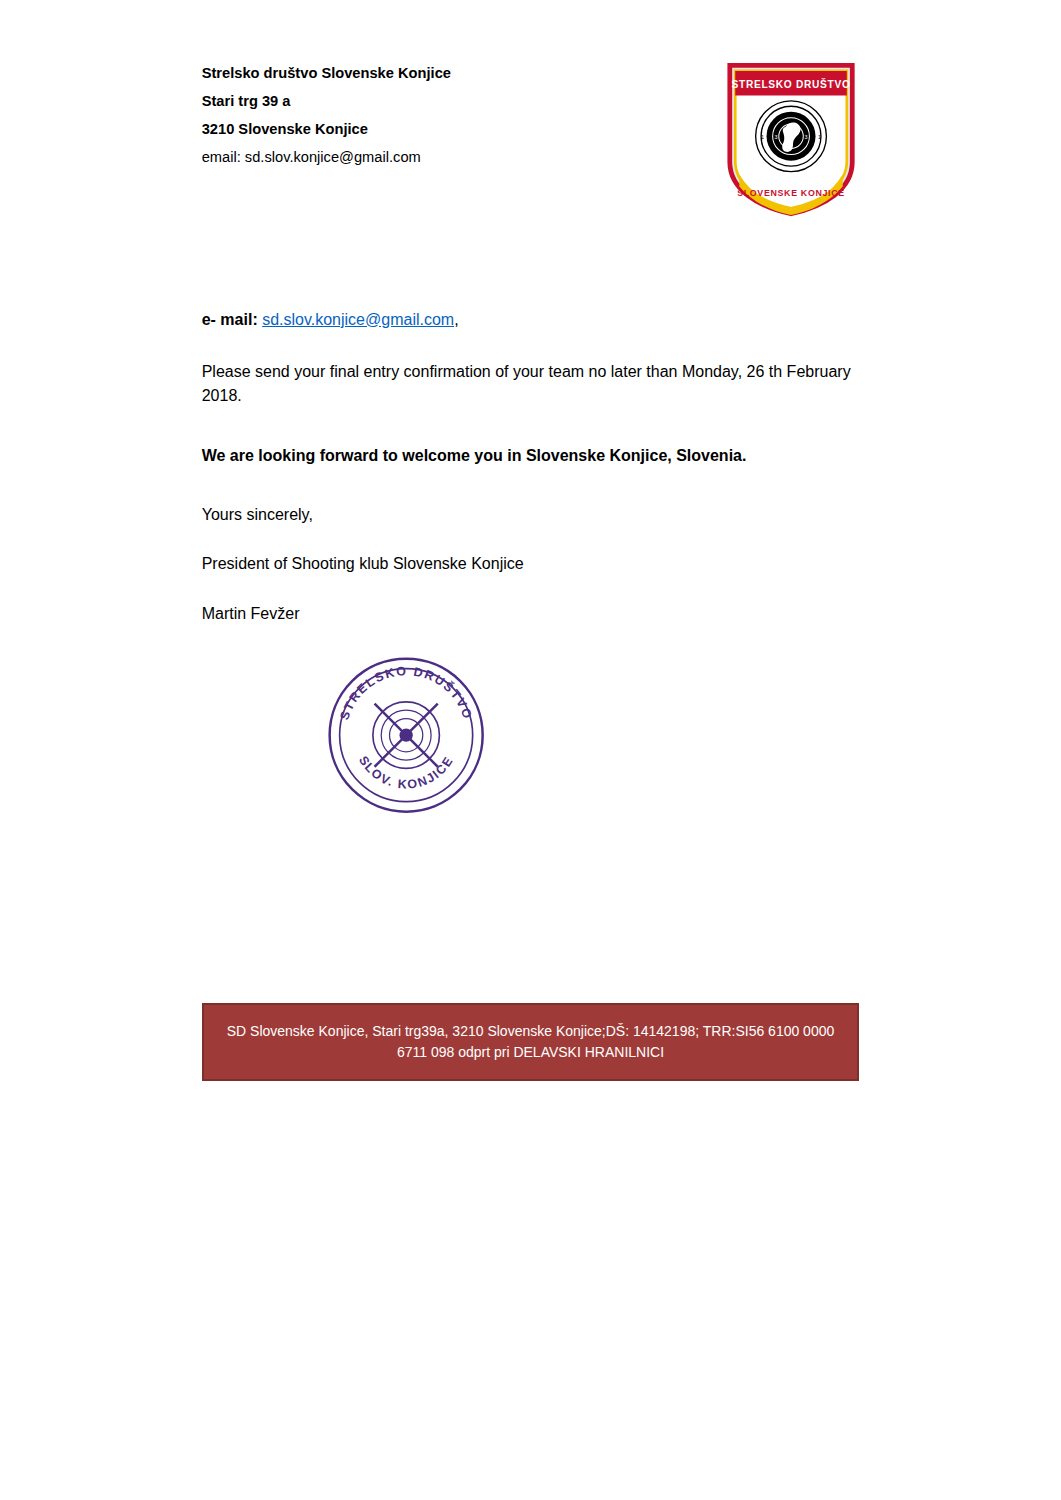Strelsko društvo Slovenske Konjice
Stari trg 39 a
3210 Slovenske Konjice
email: sd.slov.konjice@gmail.com
Strelsko društvo Slovenske Konjice emblem STRELSKO DRUŠTVO SLOVENSKE KONJICE 1 2 3 3 2 1
e- mail: sd.slov.konjice@gmail.com,
Please send your final entry confirmation of your team no later than Monday, 26 th February 2018.
We are looking forward to welcome you in Slovenske Konjice, Slovenia.
Yours sincerely,
President of Shooting klub Slovenske Konjice
Martin Fevžer
Round stamp: STRELSKO DRUŠTVO SLOV. KONJICE STRELSKO DRUŠTVO SLOV. KONJICE
SD Slovenske Konjice, Stari trg39a, 3210 Slovenske Konjice;DŠ: 14142198; TRR:SI56 6100 0000 6711 098 odprt pri DELAVSKI HRANILNICI